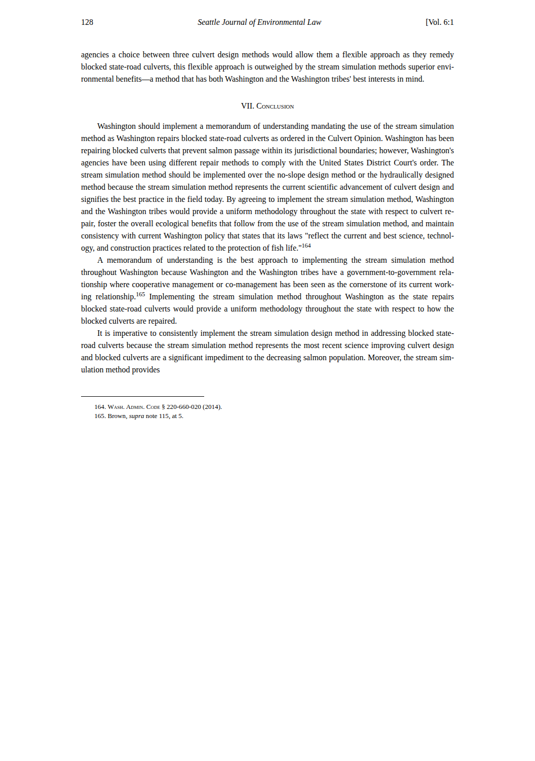128 Seattle Journal of Environmental Law [Vol. 6:1
agencies a choice between three culvert design methods would allow them a flexible approach as they remedy blocked state-road culverts, this flexible approach is outweighed by the stream simulation methods superior environmental benefits—a method that has both Washington and the Washington tribes' best interests in mind.
VII. Conclusion
Washington should implement a memorandum of understanding mandating the use of the stream simulation method as Washington repairs blocked state-road culverts as ordered in the Culvert Opinion. Washington has been repairing blocked culverts that prevent salmon passage within its jurisdictional boundaries; however, Washington's agencies have been using different repair methods to comply with the United States District Court's order. The stream simulation method should be implemented over the no-slope design method or the hydraulically designed method because the stream simulation method represents the current scientific advancement of culvert design and signifies the best practice in the field today. By agreeing to implement the stream simulation method, Washington and the Washington tribes would provide a uniform methodology throughout the state with respect to culvert repair, foster the overall ecological benefits that follow from the use of the stream simulation method, and maintain consistency with current Washington policy that states that its laws "reflect the current and best science, technology, and construction practices related to the protection of fish life."164
A memorandum of understanding is the best approach to implementing the stream simulation method throughout Washington because Washington and the Washington tribes have a government-to-government relationship where cooperative management or co-management has been seen as the cornerstone of its current working relationship.165 Implementing the stream simulation method throughout Washington as the state repairs blocked state-road culverts would provide a uniform methodology throughout the state with respect to how the blocked culverts are repaired.
It is imperative to consistently implement the stream simulation design method in addressing blocked state-road culverts because the stream simulation method represents the most recent science improving culvert design and blocked culverts are a significant impediment to the decreasing salmon population. Moreover, the stream simulation method provides
164. Wash. Admin. Code § 220-660-020 (2014).
165. Brown, supra note 115, at 5.